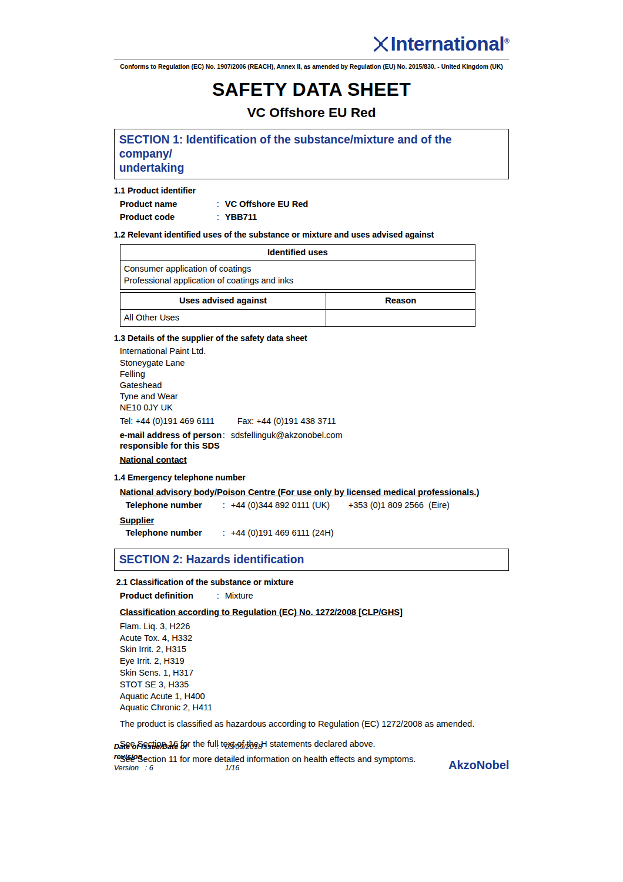International®
Conforms to Regulation (EC) No. 1907/2006 (REACH), Annex II, as amended by Regulation (EU) No. 2015/830. - United Kingdom (UK)
SAFETY DATA SHEET
VC Offshore EU Red
SECTION 1: Identification of the substance/mixture and of the company/
undertaking
1.1 Product identifier
Product name : VC Offshore EU Red
Product code : YBB711
1.2 Relevant identified uses of the substance or mixture and uses advised against
| Identified uses |
| --- |
| Consumer application of coatings Professional application of coatings and inks |
| Uses advised against | Reason |
| --- | --- |
| All Other Uses | |
1.3 Details of the supplier of the safety data sheet
International Paint Ltd.
Stoneygate Lane
Felling
Gateshead
Tyne and Wear
NE10 0JY UK
Tel: +44 (0)191 469 6111 Fax: +44 (0)191 438 3711
e-mail address of person
responsible for this SDS : sdsfellinguk@akzonobel.com
National contact
1.4 Emergency telephone number
National advisory body/Poison Centre (For use only by licensed medical professionals.)
Telephone number : +44 (0)344 892 0111 (UK) +353 (0)1 809 2566 (Eire)
Supplier
Telephone number : +44 (0)191 469 6111 (24H)
SECTION 2: Hazards identification
2.1 Classification of the substance or mixture
Product definition : Mixture
Classification according to Regulation (EC) No. 1272/2008 [CLP/GHS]
Flam. Liq. 3, H226
Acute Tox. 4, H332
Skin Irrit. 2, H315
Eye Irrit. 2, H319
Skin Sens. 1, H317
STOT SE 3, H335
Aquatic Acute 1, H400
Aquatic Chronic 2, H411
The product is classified as hazardous according to Regulation (EC) 1272/2008 as amended.
See Section 16 for the full text of the H statements declared above.
See Section 11 for more detailed information on health effects and symptoms.
Date of issue/Date of revision : 03/09/2018
Version : 6 1/16
AkzoNobel